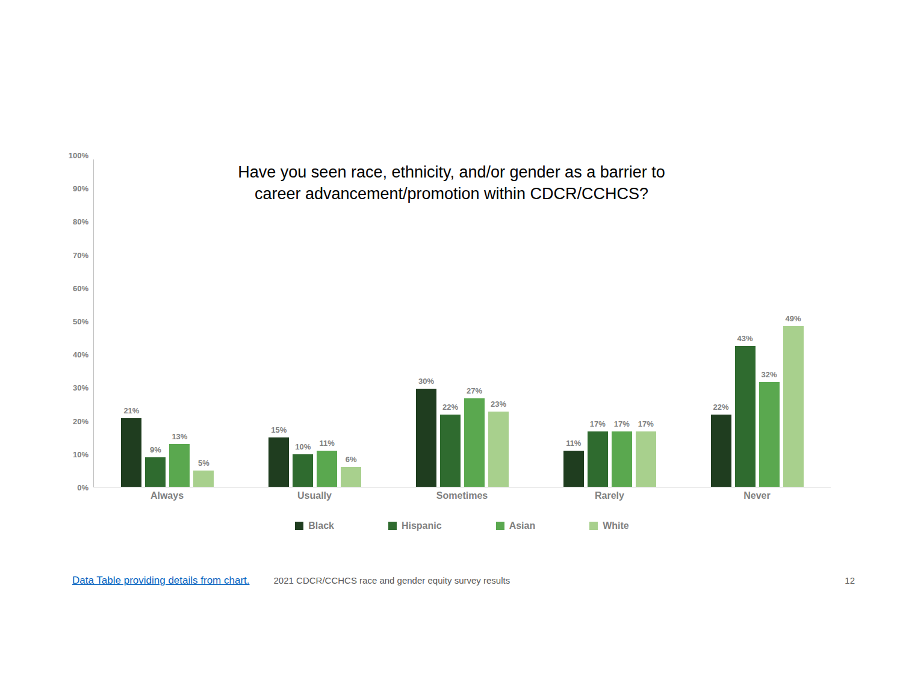Have you seen race, ethnicity, and/or gender as a barrier to
career advancement/promotion within CDCR/CCHCS?
100% 90% 80% 70% 60% 50% 40% 30% 20% 10% 0%
21%
9%
13%
5%
15%
10%
11%
6%
30%
22%
27%
23%
11%
17%
17%
17%
22%
43%
32%
49%
Always
Usually
Sometimes
Rarely
Never
Black
Hispanic
Asian
White
Data Table providing details from chart. 2021 CDCR/CCHCS race and gender equity survey results 12